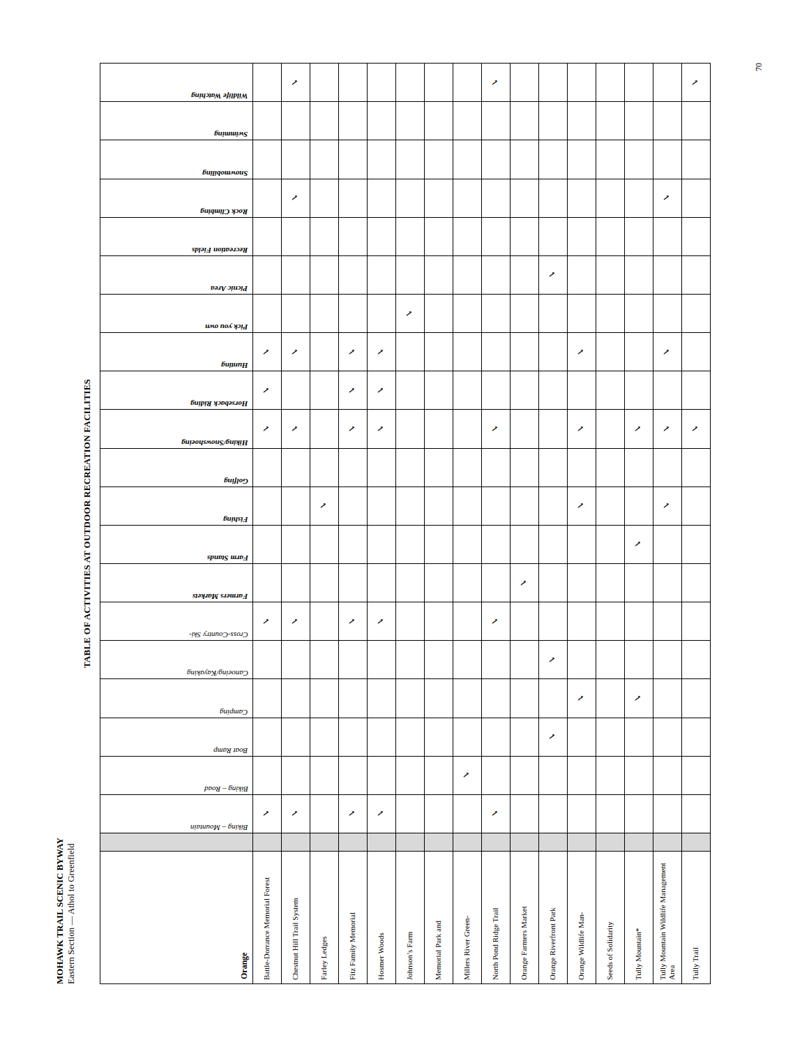MOHAWK TRAIL SCENIC BYWAY
Eastern Section — Athol to Greenfield
TABLE OF ACTIVITIES AT OUTDOOR RECREATION FACILITIES
| Orange | | Biking – Mountain | Biking – Road | Boat Ramp | Camping | Canoeing/Kayaking | Cross-Country Ski- | Farmers Markets | Farm Stands | Fishing | Golfing | Hiking/Snowshoeing | Horseback Riding | Hunting | Pick you own | Picnic Area | Recreation Fields | Rock Climbing | Snowmobiling | Swimming | Wildlife Watching |
| --- | --- | --- | --- | --- | --- | --- | --- | --- | --- | --- | --- | --- | --- | --- | --- | --- | --- | --- | --- | --- | --- |
| Battle-Dorrance Memorial Forest | | ✓ | | | | | ✓ | | | | | ✓ | ✓ | ✓ | | | | | | | |
| Chestnut Hill Trail System | | ✓ | | | | | ✓ | | | | | ✓ | | ✓ | | | | ✓ | | | ✓ |
| Farley Ledges | | | | | | | | | | ✓ | | | | | | | | | | | |
| Fitz Family Memorial | | ✓ | | | | | ✓ | | | | | ✓ | ✓ | ✓ | | | | | | | |
| Hosmer Woods | | ✓ | | | | | ✓ | | | | | ✓ | ✓ | ✓ | | | | | | | |
| Johnson’s Farm | | | | | | | | | | | | | | | ✓ | | | | | | |
| Memorial Park and | | | | | | | | | | | | | | | | | | | | | |
| Millers River Green- | | | ✓ | | | | | | | | | | | | | | | | | | |
| North Pond Ridge Trail | | ✓ | | | | | ✓ | | | | | ✓ | | | | | | | | | ✓ |
| Orange Farmers Market | | | | | | | | ✓ | | | | | | | | | | | | | |
| Orange Riverfront Park | | | | ✓ | | ✓ | | | | | | | | | | ✓ | | | | | |
| Orange Wildlife Man- | | | | | ✓ | | | | | ✓ | | ✓ | | ✓ | | | | | | | |
| Seeds of Solidarity | | | | | | | | | | | | | | | | | | | | | |
| Tully Mountain* | | | | | ✓ | | | | ✓ | | | ✓ | | | | | | | | | |
| Tully Mountain Wildlife Management Area | | | | | | | | | | ✓ | | ✓ | | ✓ | | | | ✓ | | | |
| Tully Trail | | | | | | | | | | | | ✓ | | | | | | | | | ✓ |
70